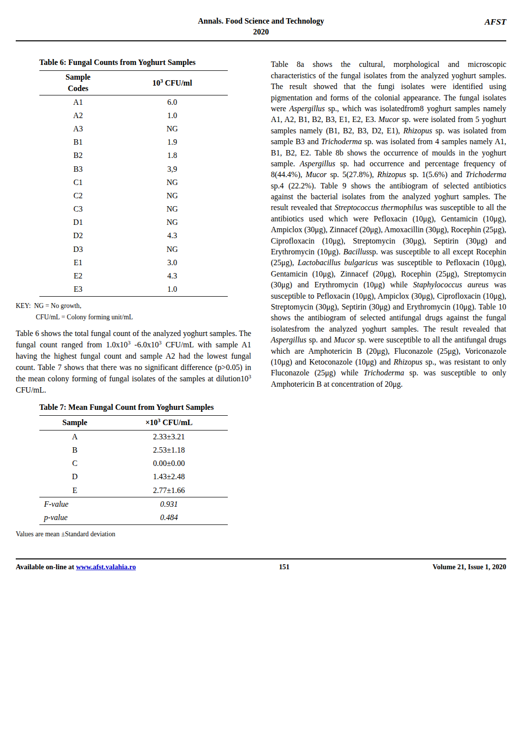Annals. Food Science and Technology
2020 AFST
Table 6: Fungal Counts from Yoghurt Samples
| Sample Codes | 10 3 CFU/ml |
| --- | --- |
| A1 | 6.0 |
| A2 | 1.0 |
| A3 | NG |
| B1 | 1.9 |
| B2 | 1.8 |
| B3 | 3,9 |
| C1 | NG |
| C2 | NG |
| C3 | NG |
| D1 | NG |
| D2 | 4.3 |
| D3 | NG |
| E1 | 3.0 |
| E2 | 4.3 |
| E3 | 1.0 |
KEY: NG = No growth,
CFU/mL = Colony forming unit/mL
Table 6 shows the total fungal count of the analyzed yoghurt samples. The fungal count ranged from 1.0x103 -6.0x103 CFU/mL with sample A1 having the highest fungal count and sample A2 had the lowest fungal count. Table 7 shows that there was no significant difference (p>0.05) in the mean colony forming of fungal isolates of the samples at dilution103 CFU/mL.
Table 7: Mean Fungal Count from Yoghurt Samples
| Sample | ×10 3 CFU/mL |
| --- | --- |
| A | 2.33±3.21 |
| B | 2.53±1.18 |
| C | 0.00±0.00 |
| D | 1.43±2.48 |
| E | 2.77±1.66 |
| F-value | 0.931 |
| p-value | 0.484 |
Values are mean ±Standard deviation
Table 8a shows the cultural, morphological and microscopic characteristics of the fungal isolates from the analyzed yoghurt samples. The result showed that the fungi isolates were identified using pigmentation and forms of the colonial appearance. The fungal isolates were Aspergillus sp., which was isolatedfrom8 yoghurt samples namely A1, A2, B1, B2, B3, E1, E2, E3. Mucor sp. were isolated from 5 yoghurt samples namely (B1, B2, B3, D2, E1), Rhizopus sp. was isolated from sample B3 and Trichoderma sp. was isolated from 4 samples namely A1, B1, B2, E2. Table 8b shows the occurrence of moulds in the yoghurt sample. Aspergillus sp. had occurrence and percentage frequency of 8(44.4%), Mucor sp. 5(27.8%), Rhizopus sp. 1(5.6%) and Trichoderma sp.4 (22.2%). Table 9 shows the antibiogram of selected antibiotics against the bacterial isolates from the analyzed yoghurt samples. The result revealed that Streptococcus thermophilus was susceptible to all the antibiotics used which were Pefloxacin (10μg), Gentamicin (10μg), Ampiclox (30μg), Zinnacef (20μg), Amoxacillin (30μg), Rocephin (25μg), Ciprofloxacin (10μg), Streptomycin (30μg), Septirin (30μg) and Erythromycin (10μg). Bacillussp. was susceptible to all except Rocephin (25μg), Lactobacillus bulgaricus was susceptible to Pefloxacin (10μg), Gentamicin (10μg), Zinnacef (20μg), Rocephin (25μg), Streptomycin (30μg) and Erythromycin (10μg) while Staphylococcus aureus was susceptible to Pefloxacin (10μg), Ampiclox (30μg), Ciprofloxacin (10μg), Streptomycin (30μg), Septirin (30μg) and Erythromycin (10μg). Table 10 shows the antibiogram of selected antifungal drugs against the fungal isolatesfrom the analyzed yoghurt samples. The result revealed that Aspergillus sp. and Mucor sp. were susceptible to all the antifungal drugs which are Amphotericin B (20μg), Fluconazole (25μg), Voriconazole (10μg) and Ketoconazole (10μg) and Rhizopus sp., was resistant to only Fluconazole (25μg) while Trichoderma sp. was susceptible to only Amphotericin B at concentration of 20μg.
Available on-line at www.afst.valahia.ro 151 Volume 21, Issue 1, 2020